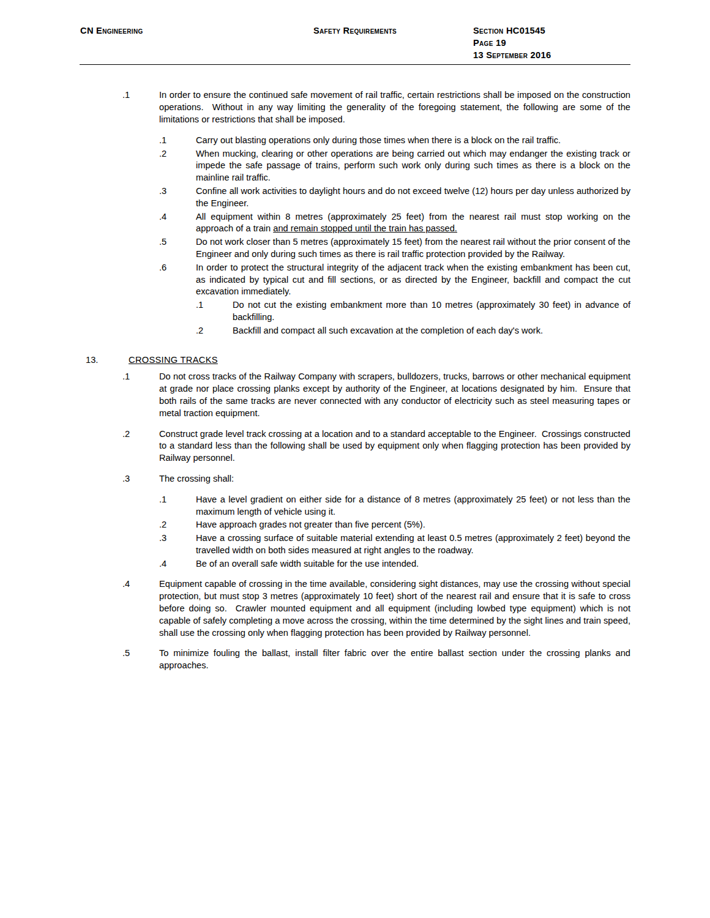| CN Engineering | Safety Requirements | Section HC01545 Page 19 13 September 2016 |
.1
In order to ensure the continued safe movement of rail traffic, certain restrictions shall be imposed on the construction operations. Without in any way limiting the generality of the foregoing statement, the following are some of the limitations or restrictions that shall be imposed.
.1
Carry out blasting operations only during those times when there is a block on the rail traffic.
.2
When mucking, clearing or other operations are being carried out which may endanger the existing track or impede the safe passage of trains, perform such work only during such times as there is a block on the mainline rail traffic.
.3
Confine all work activities to daylight hours and do not exceed twelve (12) hours per day unless authorized by the Engineer.
.4
All equipment within 8 metres (approximately 25 feet) from the nearest rail must stop working on the approach of a train and remain stopped until the train has passed.
.5
Do not work closer than 5 metres (approximately 15 feet) from the nearest rail without the prior consent of the Engineer and only during such times as there is rail traffic protection provided by the Railway.
.6
In order to protect the structural integrity of the adjacent track when the existing embankment has been cut, as indicated by typical cut and fill sections, or as directed by the Engineer, backfill and compact the cut excavation immediately.
.1
Do not cut the existing embankment more than 10 metres (approximately 30 feet) in advance of backfilling.
.2
Backfill and compact all such excavation at the completion of each day's work.
13.
CROSSING TRACKS
.1
Do not cross tracks of the Railway Company with scrapers, bulldozers, trucks, barrows or other mechanical equipment at grade nor place crossing planks except by authority of the Engineer, at locations designated by him. Ensure that both rails of the same tracks are never connected with any conductor of electricity such as steel measuring tapes or metal traction equipment.
.2
Construct grade level track crossing at a location and to a standard acceptable to the Engineer. Crossings constructed to a standard less than the following shall be used by equipment only when flagging protection has been provided by Railway personnel.
.3
The crossing shall:
.1
Have a level gradient on either side for a distance of 8 metres (approximately 25 feet) or not less than the maximum length of vehicle using it.
.2
Have approach grades not greater than five percent (5%).
.3
Have a crossing surface of suitable material extending at least 0.5 metres (approximately 2 feet) beyond the travelled width on both sides measured at right angles to the roadway.
.4
Be of an overall safe width suitable for the use intended.
.4
Equipment capable of crossing in the time available, considering sight distances, may use the crossing without special protection, but must stop 3 metres (approximately 10 feet) short of the nearest rail and ensure that it is safe to cross before doing so. Crawler mounted equipment and all equipment (including lowbed type equipment) which is not capable of safely completing a move across the crossing, within the time determined by the sight lines and train speed, shall use the crossing only when flagging protection has been provided by Railway personnel.
.5
To minimize fouling the ballast, install filter fabric over the entire ballast section under the crossing planks and approaches.